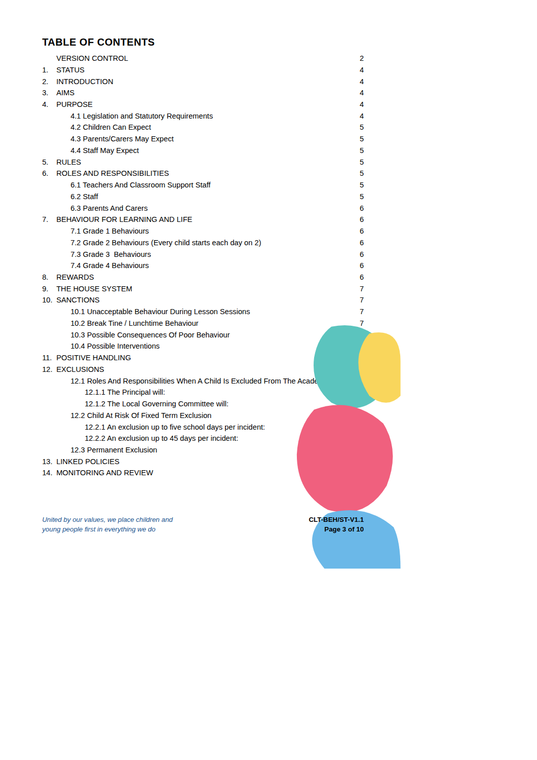TABLE OF CONTENTS
| | VERSION CONTROL | 2 |
| 1. | STATUS | 4 |
| 2. | INTRODUCTION | 4 |
| 3. | AIMS | 4 |
| 4. | PURPOSE | 4 |
| | 4.1 Legislation and Statutory Requirements | 4 |
| | 4.2 Children Can Expect | 5 |
| | 4.3 Parents/Carers May Expect | 5 |
| | 4.4 Staff May Expect | 5 |
| 5. | RULES | 5 |
| 6. | ROLES AND RESPONSIBILITIES | 5 |
| | 6.1 Teachers And Classroom Support Staff | 5 |
| | 6.2 Staff | 5 |
| | 6.3 Parents And Carers | 6 |
| 7. | BEHAVIOUR FOR LEARNING AND LIFE | 6 |
| | 7.1 Grade 1 Behaviours | 6 |
| | 7.2 Grade 2 Behaviours (Every child starts each day on 2) | 6 |
| | 7.3 Grade 3 Behaviours | 6 |
| | 7.4 Grade 4 Behaviours | 6 |
| 8. | REWARDS | 6 |
| 9. | THE HOUSE SYSTEM | 7 |
| 10. | SANCTIONS | 7 |
| | 10.1 Unacceptable Behaviour During Lesson Sessions | 7 |
| | 10.2 Break Tine / Lunchtime Behaviour | 7 |
| | 10.3 Possible Consequences Of Poor Behaviour | 8 |
| | 10.4 Possible Interventions | 8 |
| 11. | POSITIVE HANDLING | 8 |
| 12. | EXCLUSIONS | 8 |
| | 12.1 Roles And Responsibilities When A Child Is Excluded From The Academy | 8 |
| | 12.1.1 The Principal will: | 8 |
| | 12.1.2 The Local Governing Committee will: | 9 |
| | 12.2 Child At Risk Of Fixed Term Exclusion | 10 |
| | 12.2.1 An exclusion up to five school days per incident: | 10 |
| | 12.2.2 An exclusion up to 45 days per incident: | 10 |
| | 12.3 Permanent Exclusion | 10 |
| 13. | LINKED POLICIES | 10 |
| 14. | MONITORING AND REVIEW | 10 |
United by our values, we place children and
young people first in everything we do
CLT-BEH/ST-V1.1
Page 3 of 10